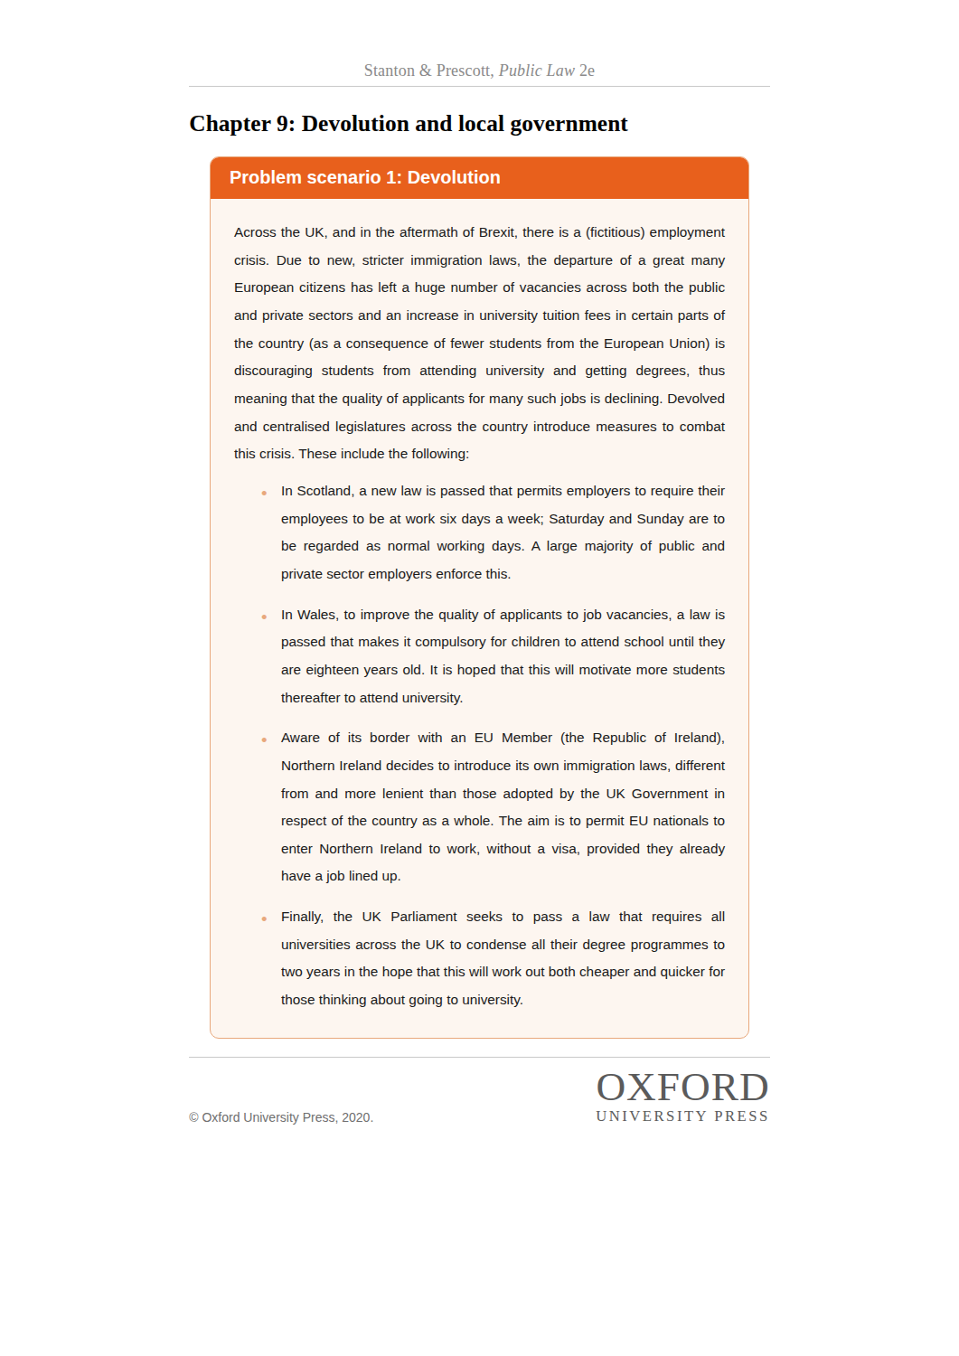Stanton & Prescott, Public Law 2e
Chapter 9: Devolution and local government
Problem scenario 1: Devolution
Across the UK, and in the aftermath of Brexit, there is a (fictitious) employment crisis. Due to new, stricter immigration laws, the departure of a great many European citizens has left a huge number of vacancies across both the public and private sectors and an increase in university tuition fees in certain parts of the country (as a consequence of fewer students from the European Union) is discouraging students from attending university and getting degrees, thus meaning that the quality of applicants for many such jobs is declining. Devolved and centralised legislatures across the country introduce measures to combat this crisis. These include the following:
In Scotland, a new law is passed that permits employers to require their employees to be at work six days a week; Saturday and Sunday are to be regarded as normal working days. A large majority of public and private sector employers enforce this.
In Wales, to improve the quality of applicants to job vacancies, a law is passed that makes it compulsory for children to attend school until they are eighteen years old. It is hoped that this will motivate more students thereafter to attend university.
Aware of its border with an EU Member (the Republic of Ireland), Northern Ireland decides to introduce its own immigration laws, different from and more lenient than those adopted by the UK Government in respect of the country as a whole. The aim is to permit EU nationals to enter Northern Ireland to work, without a visa, provided they already have a job lined up.
Finally, the UK Parliament seeks to pass a law that requires all universities across the UK to condense all their degree programmes to two years in the hope that this will work out both cheaper and quicker for those thinking about going to university.
© Oxford University Press, 2020.
OXFORD UNIVERSITY PRESS